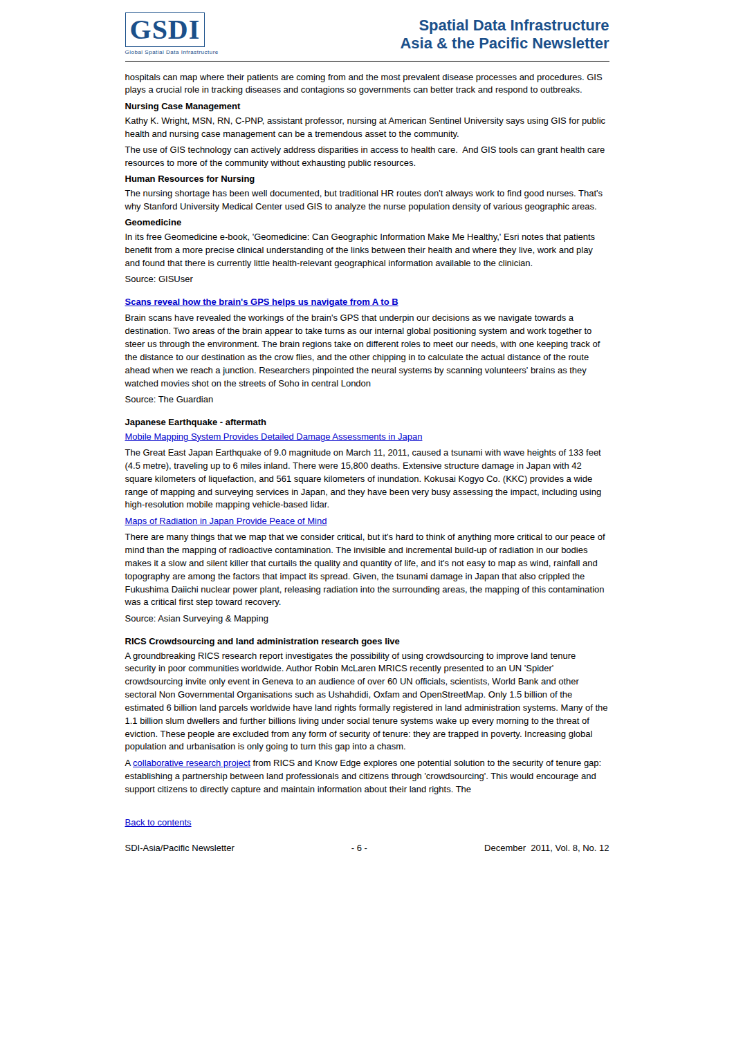GSDI
Global Spatial Data Infrastructure
Spatial Data Infrastructure
Asia & the Pacific Newsletter
hospitals can map where their patients are coming from and the most prevalent disease processes and procedures. GIS plays a crucial role in tracking diseases and contagions so governments can better track and respond to outbreaks.
Nursing Case Management
Kathy K. Wright, MSN, RN, C-PNP, assistant professor, nursing at American Sentinel University says using GIS for public health and nursing case management can be a tremendous asset to the community.
The use of GIS technology can actively address disparities in access to health care. And GIS tools can grant health care resources to more of the community without exhausting public resources.
Human Resources for Nursing
The nursing shortage has been well documented, but traditional HR routes don't always work to find good nurses. That's why Stanford University Medical Center used GIS to analyze the nurse population density of various geographic areas.
Geomedicine
In its free Geomedicine e-book, 'Geomedicine: Can Geographic Information Make Me Healthy,' Esri notes that patients benefit from a more precise clinical understanding of the links between their health and where they live, work and play and found that there is currently little health-relevant geographical information available to the clinician.
Source: GISUser
Scans reveal how the brain's GPS helps us navigate from A to B
Brain scans have revealed the workings of the brain's GPS that underpin our decisions as we navigate towards a destination. Two areas of the brain appear to take turns as our internal global positioning system and work together to steer us through the environment. The brain regions take on different roles to meet our needs, with one keeping track of the distance to our destination as the crow flies, and the other chipping in to calculate the actual distance of the route ahead when we reach a junction. Researchers pinpointed the neural systems by scanning volunteers' brains as they watched movies shot on the streets of Soho in central London
Source: The Guardian
Japanese Earthquake - aftermath
Mobile Mapping System Provides Detailed Damage Assessments in Japan
The Great East Japan Earthquake of 9.0 magnitude on March 11, 2011, caused a tsunami with wave heights of 133 feet (4.5 metre), traveling up to 6 miles inland. There were 15,800 deaths. Extensive structure damage in Japan with 42 square kilometers of liquefaction, and 561 square kilometers of inundation. Kokusai Kogyo Co. (KKC) provides a wide range of mapping and surveying services in Japan, and they have been very busy assessing the impact, including using high-resolution mobile mapping vehicle-based lidar.
Maps of Radiation in Japan Provide Peace of Mind
There are many things that we map that we consider critical, but it's hard to think of anything more critical to our peace of mind than the mapping of radioactive contamination. The invisible and incremental build-up of radiation in our bodies makes it a slow and silent killer that curtails the quality and quantity of life, and it's not easy to map as wind, rainfall and topography are among the factors that impact its spread. Given, the tsunami damage in Japan that also crippled the Fukushima Daiichi nuclear power plant, releasing radiation into the surrounding areas, the mapping of this contamination was a critical first step toward recovery.
Source: Asian Surveying & Mapping
RICS Crowdsourcing and land administration research goes live
A groundbreaking RICS research report investigates the possibility of using crowdsourcing to improve land tenure security in poor communities worldwide. Author Robin McLaren MRICS recently presented to an UN 'Spider' crowdsourcing invite only event in Geneva to an audience of over 60 UN officials, scientists, World Bank and other sectoral Non Governmental Organisations such as Ushahdidi, Oxfam and OpenStreetMap. Only 1.5 billion of the estimated 6 billion land parcels worldwide have land rights formally registered in land administration systems. Many of the 1.1 billion slum dwellers and further billions living under social tenure systems wake up every morning to the threat of eviction. These people are excluded from any form of security of tenure: they are trapped in poverty. Increasing global population and urbanisation is only going to turn this gap into a chasm.
A collaborative research project from RICS and Know Edge explores one potential solution to the security of tenure gap: establishing a partnership between land professionals and citizens through 'crowdsourcing'. This would encourage and support citizens to directly capture and maintain information about their land rights. The
Back to contents
SDI-Asia/Pacific Newsletter
- 6 -
December 2011, Vol. 8, No. 12